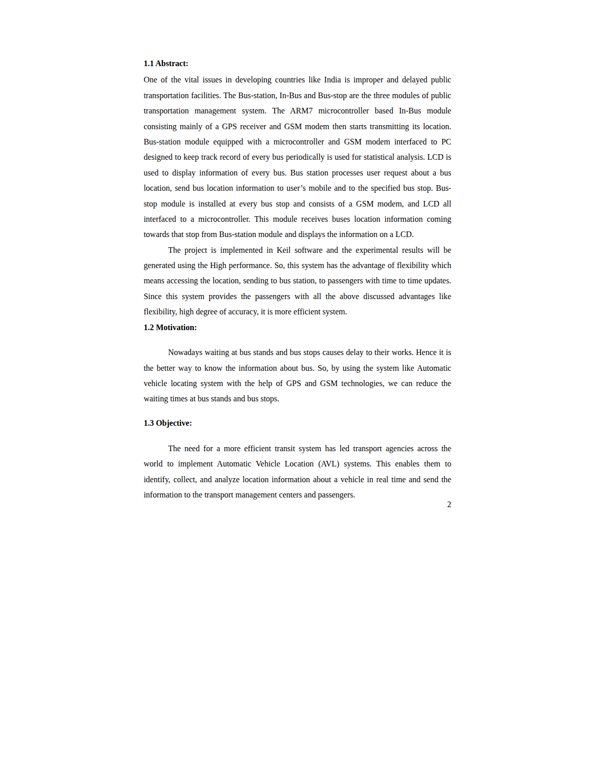1.1 Abstract:
One of the vital issues in developing countries like India is improper and delayed public transportation facilities. The Bus-station, In-Bus and Bus-stop are the three modules of public transportation management system. The ARM7 microcontroller based In-Bus module consisting mainly of a GPS receiver and GSM modem then starts transmitting its location. Bus-station module equipped with a microcontroller and GSM modem interfaced to PC designed to keep track record of every bus periodically is used for statistical analysis. LCD is used to display information of every bus. Bus station processes user request about a bus location, send bus location information to user’s mobile and to the specified bus stop. Bus-stop module is installed at every bus stop and consists of a GSM modem, and LCD all interfaced to a microcontroller. This module receives buses location information coming towards that stop from Bus-station module and displays the information on a LCD.
The project is implemented in Keil software and the experimental results will be generated using the High performance. So, this system has the advantage of flexibility which means accessing the location, sending to bus station, to passengers with time to time updates. Since this system provides the passengers with all the above discussed advantages like flexibility, high degree of accuracy, it is more efficient system.
1.2 Motivation:
Nowadays waiting at bus stands and bus stops causes delay to their works. Hence it is the better way to know the information about bus. So, by using the system like Automatic vehicle locating system with the help of GPS and GSM technologies, we can reduce the waiting times at bus stands and bus stops.
1.3 Objective:
The need for a more efficient transit system has led transport agencies across the world to implement Automatic Vehicle Location (AVL) systems. This enables them to identify, collect, and analyze location information about a vehicle in real time and send the information to the transport management centers and passengers.
2